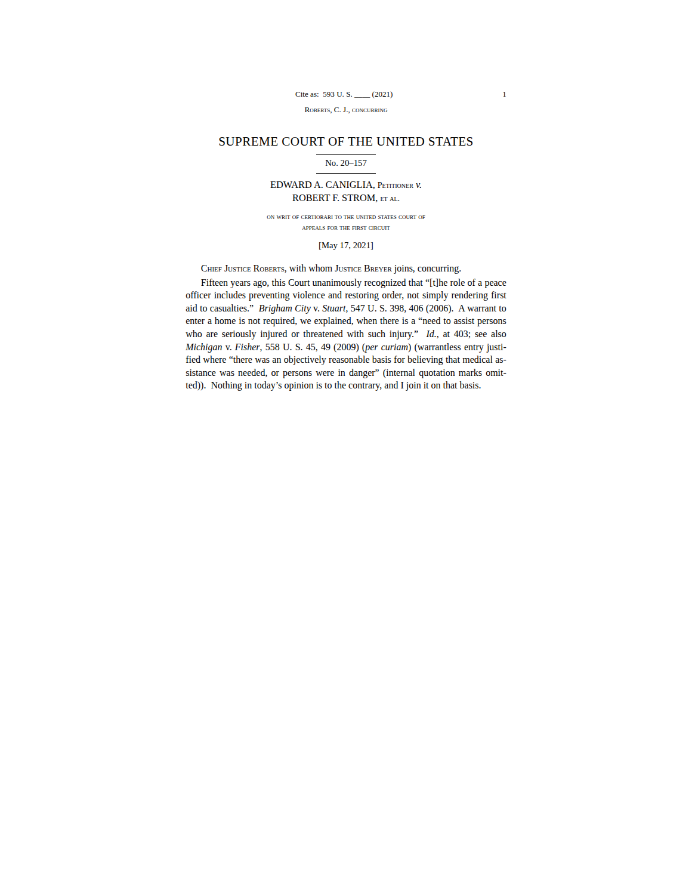Cite as: 593 U. S. ____ (2021) 1
Roberts, C. J., concurring
SUPREME COURT OF THE UNITED STATES
No. 20–157
EDWARD A. CANIGLIA, Petitioner v.
ROBERT F. STROM, et al.
on writ of certiorari to the united states court of
appeals for the first circuit
[May 17, 2021]
Chief Justice Roberts, with whom Justice Breyer joins, concurring.
Fifteen years ago, this Court unanimously recognized that “[t]he role of a peace officer includes preventing violence and restoring order, not simply rendering first aid to casualties.” Brigham City v. Stuart, 547 U. S. 398, 406 (2006). A warrant to enter a home is not required, we explained, when there is a “need to assist persons who are seriously injured or threatened with such injury.” Id., at 403; see also Michigan v. Fisher, 558 U. S. 45, 49 (2009) (per curiam) (warrantless entry justified where “there was an objectively reasonable basis for believing that medical assistance was needed, or persons were in danger” (internal quotation marks omitted)). Nothing in today’s opinion is to the contrary, and I join it on that basis.